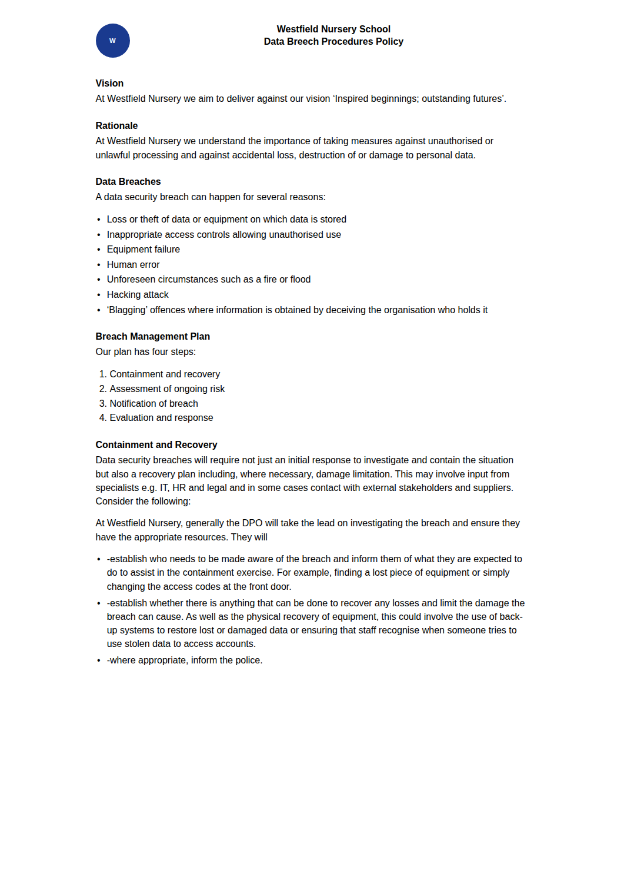W
Westfield Nursery School
Data Breech Procedures Policy
Vision
At Westfield Nursery we aim to deliver against our vision ‘Inspired beginnings; outstanding futures’.
Rationale
At Westfield Nursery we understand the importance of taking measures against unauthorised or unlawful processing and against accidental loss, destruction of or damage to personal data.
Data Breaches
A data security breach can happen for several reasons:
Loss or theft of data or equipment on which data is stored
Inappropriate access controls allowing unauthorised use
Equipment failure
Human error
Unforeseen circumstances such as a fire or flood
Hacking attack
‘Blagging’ offences where information is obtained by deceiving the organisation who holds it
Breach Management Plan
Our plan has four steps:
Containment and recovery
Assessment of ongoing risk
Notification of breach
Evaluation and response
Containment and Recovery
Data security breaches will require not just an initial response to investigate and contain the situation but also a recovery plan including, where necessary, damage limitation. This may involve input from specialists e.g. IT, HR and legal and in some cases contact with external stakeholders and suppliers. Consider the following:
At Westfield Nursery, generally the DPO will take the lead on investigating the breach and ensure they have the appropriate resources. They will
-establish who needs to be made aware of the breach and inform them of what they are expected to do to assist in the containment exercise. For example, finding a lost piece of equipment or simply changing the access codes at the front door.
-establish whether there is anything that can be done to recover any losses and limit the damage the breach can cause. As well as the physical recovery of equipment, this could involve the use of back-up systems to restore lost or damaged data or ensuring that staff recognise when someone tries to use stolen data to access accounts.
-where appropriate, inform the police.